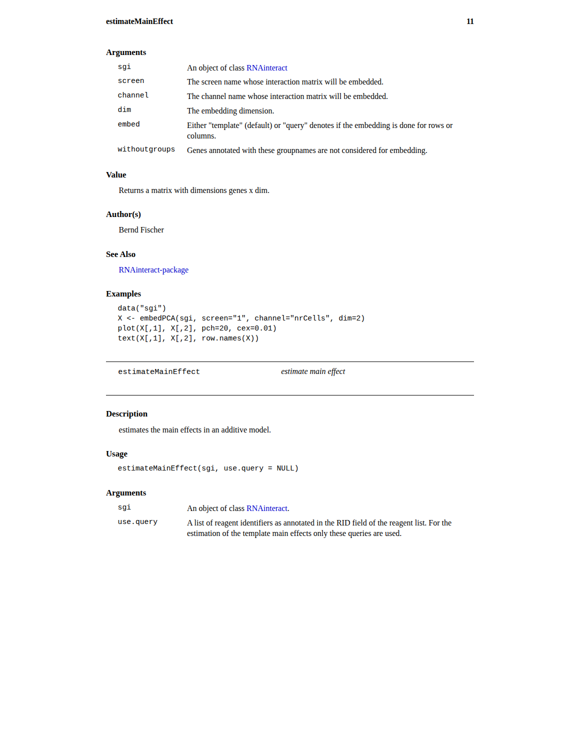estimateMainEffect 11
Arguments
sgi
An object of class RNAinteract
screen
The screen name whose interaction matrix will be embedded.
channel
The channel name whose interaction matrix will be embedded.
dim
The embedding dimension.
embed
Either "template" (default) or "query" denotes if the embedding is done for rows or columns.
withoutgroups
Genes annotated with these groupnames are not considered for embedding.
Value
Returns a matrix with dimensions genes x dim.
Author(s)
Bernd Fischer
See Also
RNAinteract-package
Examples
data("sgi")
X <- embedPCA(sgi, screen="1", channel="nrCells", dim=2)
plot(X[,1], X[,2], pch=20, cex=0.01)
text(X[,1], X[,2], row.names(X))
estimateMainEffect estimate main effect
Description
estimates the main effects in an additive model.
Usage
estimateMainEffect(sgi, use.query = NULL)
Arguments
sgi
An object of class RNAinteract.
use.query
A list of reagent identifiers as annotated in the RID field of the reagent list. For the estimation of the template main effects only these queries are used.